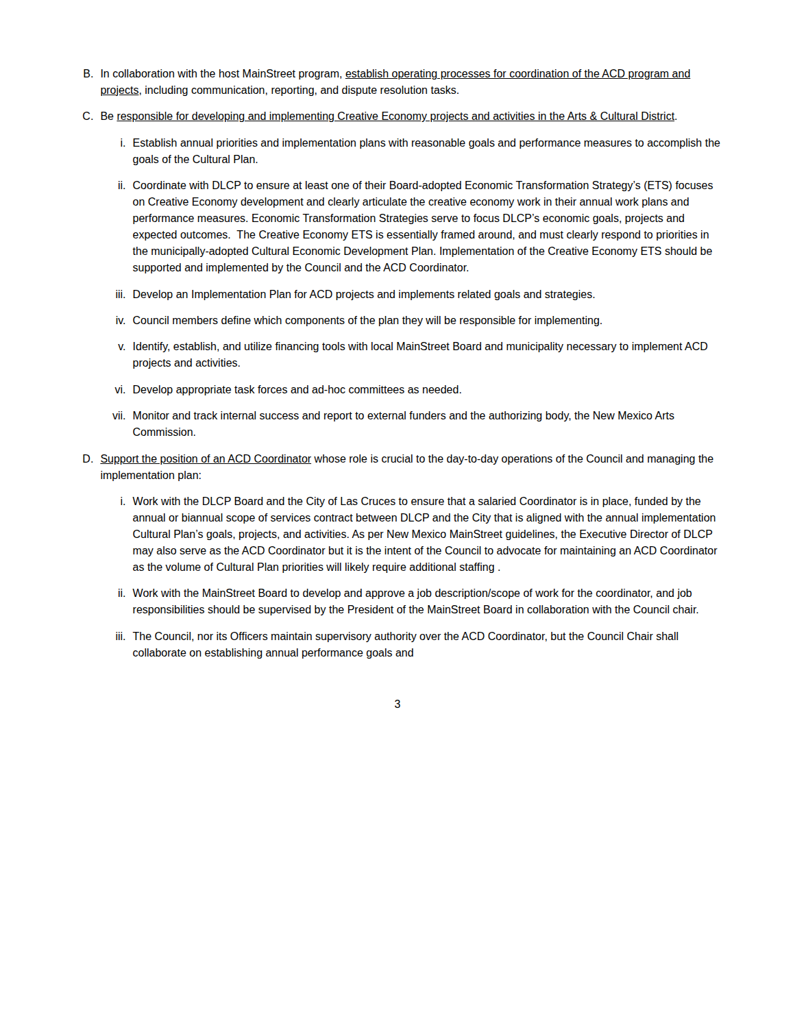In collaboration with the host MainStreet program, establish operating processes for coordination of the ACD program and projects, including communication, reporting, and dispute resolution tasks.
Be responsible for developing and implementing Creative Economy projects and activities in the Arts & Cultural District.
Establish annual priorities and implementation plans with reasonable goals and performance measures to accomplish the goals of the Cultural Plan.
Coordinate with DLCP to ensure at least one of their Board-adopted Economic Transformation Strategy’s (ETS) focuses on Creative Economy development and clearly articulate the creative economy work in their annual work plans and performance measures. Economic Transformation Strategies serve to focus DLCP’s economic goals, projects and expected outcomes. The Creative Economy ETS is essentially framed around, and must clearly respond to priorities in the municipally-adopted Cultural Economic Development Plan. Implementation of the Creative Economy ETS should be supported and implemented by the Council and the ACD Coordinator.
Develop an Implementation Plan for ACD projects and implements related goals and strategies.
Council members define which components of the plan they will be responsible for implementing.
Identify, establish, and utilize financing tools with local MainStreet Board and municipality necessary to implement ACD projects and activities.
Develop appropriate task forces and ad-hoc committees as needed.
Monitor and track internal success and report to external funders and the authorizing body, the New Mexico Arts Commission.
Support the position of an ACD Coordinator whose role is crucial to the day-to-day operations of the Council and managing the implementation plan:
Work with the DLCP Board and the City of Las Cruces to ensure that a salaried Coordinator is in place, funded by the annual or biannual scope of services contract between DLCP and the City that is aligned with the annual implementation Cultural Plan’s goals, projects, and activities. As per New Mexico MainStreet guidelines, the Executive Director of DLCP may also serve as the ACD Coordinator but it is the intent of the Council to advocate for maintaining an ACD Coordinator as the volume of Cultural Plan priorities will likely require additional staffing .
Work with the MainStreet Board to develop and approve a job description/scope of work for the coordinator, and job responsibilities should be supervised by the President of the MainStreet Board in collaboration with the Council chair.
The Council, nor its Officers maintain supervisory authority over the ACD Coordinator, but the Council Chair shall collaborate on establishing annual performance goals and
3